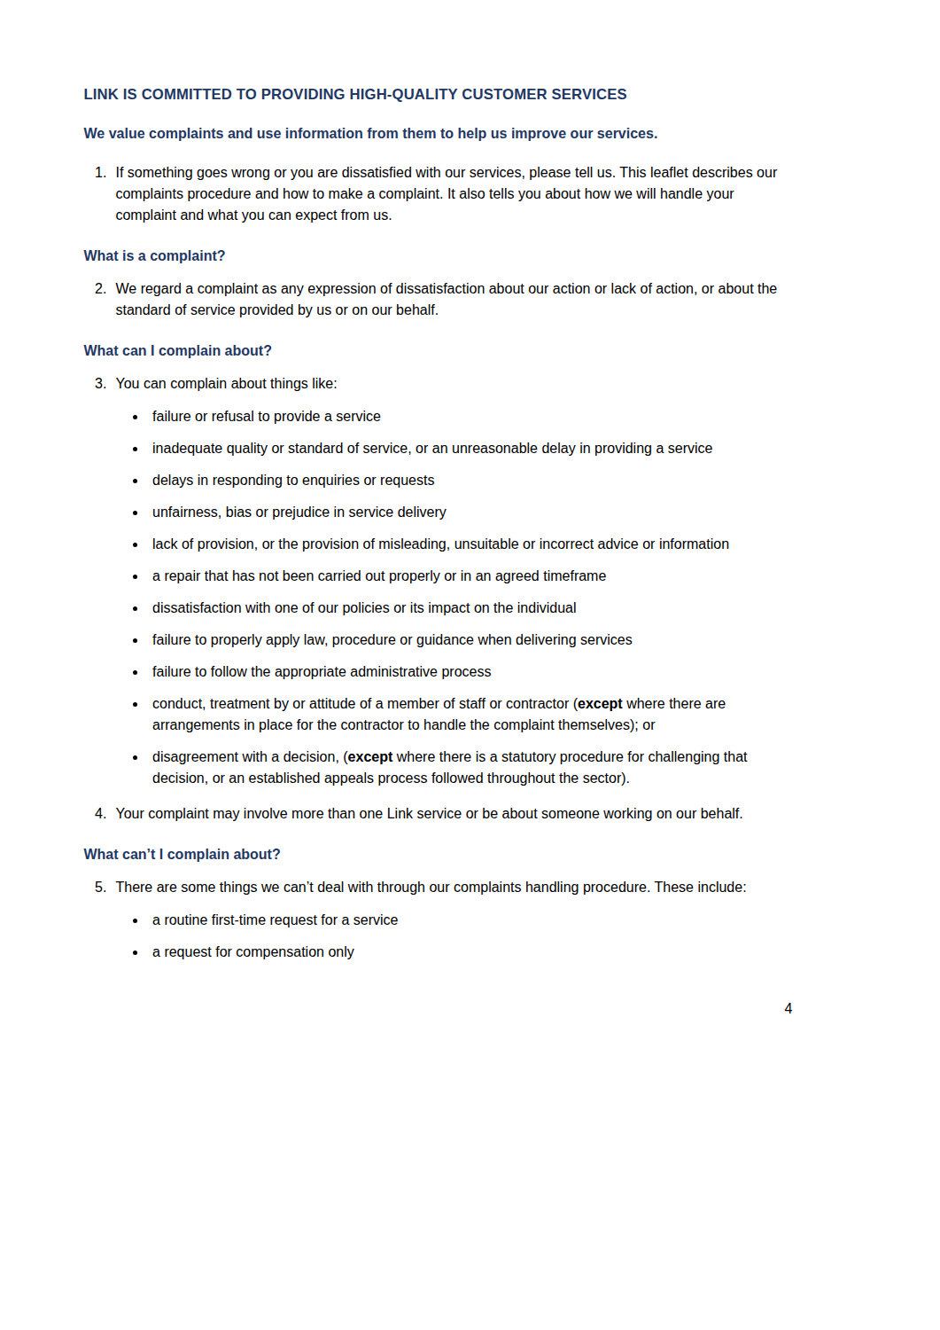LINK IS COMMITTED TO PROVIDING HIGH-QUALITY CUSTOMER SERVICES
We value complaints and use information from them to help us improve our services.
If something goes wrong or you are dissatisfied with our services, please tell us. This leaflet describes our complaints procedure and how to make a complaint. It also tells you about how we will handle your complaint and what you can expect from us.
What is a complaint?
We regard a complaint as any expression of dissatisfaction about our action or lack of action, or about the standard of service provided by us or on our behalf.
What can I complain about?
You can complain about things like:
failure or refusal to provide a service
inadequate quality or standard of service, or an unreasonable delay in providing a service
delays in responding to enquiries or requests
unfairness, bias or prejudice in service delivery
lack of provision, or the provision of misleading, unsuitable or incorrect advice or information
a repair that has not been carried out properly or in an agreed timeframe
dissatisfaction with one of our policies or its impact on the individual
failure to properly apply law, procedure or guidance when delivering services
failure to follow the appropriate administrative process
conduct, treatment by or attitude of a member of staff or contractor (except where there are arrangements in place for the contractor to handle the complaint themselves); or
disagreement with a decision, (except where there is a statutory procedure for challenging that decision, or an established appeals process followed throughout the sector).
Your complaint may involve more than one Link service or be about someone working on our behalf.
What can’t I complain about?
There are some things we can’t deal with through our complaints handling procedure. These include:
a routine first-time request for a service
a request for compensation only
4